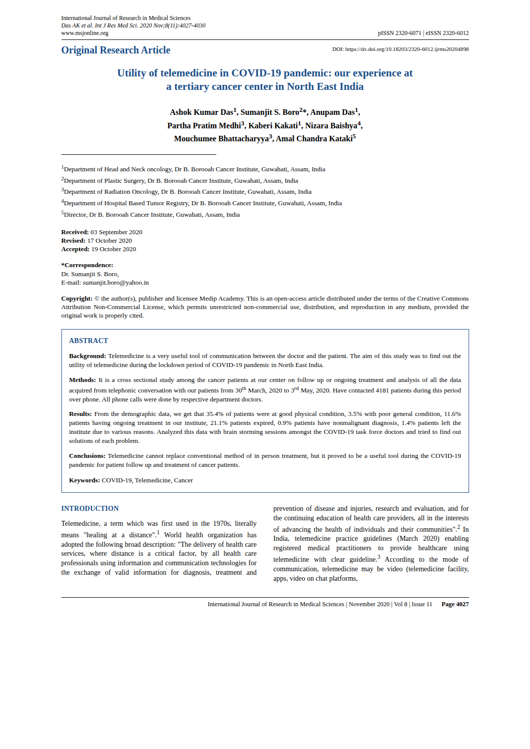International Journal of Research in Medical Sciences
Das AK et al. Int J Res Med Sci. 2020 Nov;8(11):4027-4030
www.msjonline.org
pISSN 2320-6071 | eISSN 2320-6012
Original Research Article
DOI: https://dx.doi.org/10.18203/2320-6012.ijrms20204898
Utility of telemedicine in COVID-19 pandemic: our experience at
a tertiary cancer center in North East India
Ashok Kumar Das1, Sumanjit S. Boro2*, Anupam Das1,
Partha Pratim Medhi3, Kaberi Kakati1, Nizara Baishya4,
Mouchumee Bhattacharyya3, Amal Chandra Kataki5
1Department of Head and Neck oncology, Dr B. Borooah Cancer Institute, Guwahati, Assam, India
2Department of Plastic Surgery, Dr B. Borooah Cancer Institute, Guwahati, Assam, India
3Department of Radiation Oncology, Dr B. Borooah Cancer Institute, Guwahati, Assam, India
4Department of Hospital Based Tumor Registry, Dr B. Borooah Cancer Institute, Guwahati, Assam, India
5Director, Dr B. Borooah Cancer Institute, Guwahati, Assam, India
Received: 03 September 2020
Revised: 17 October 2020
Accepted: 19 October 2020
*Correspondence:
Dr. Sumanjit S. Boro,
E-mail: sumanjit.boro@yahoo.in
Copyright: © the author(s), publisher and licensee Medip Academy. This is an open-access article distributed under the terms of the Creative Commons Attribution Non-Commercial License, which permits unrestricted non-commercial use, distribution, and reproduction in any medium, provided the original work is properly cited.
ABSTRACT
Background: Telemedicine is a very useful tool of communication between the doctor and the patient. The aim of this study was to find out the utility of telemedicine during the lockdown period of COVID-19 pandemic in North East India.
Methods: It is a cross sectional study among the cancer patients at our center on follow up or ongoing treatment and analysis of all the data acquired from telephonic conversation with our patients from 30th March, 2020 to 3rd May, 2020. Have contacted 4181 patients during this period over phone. All phone calls were done by respective department doctors.
Results: From the demographic data, we get that 35.4% of patients were at good physical condition, 3.5% with poor general condition, 11.6% patients having ongoing treatment in our institute, 21.1% patients expired, 0.9% patients have nonmalignant diagnosis, 1.4% patients left the institute due to various reasons. Analyzed this data with brain storming sessions amongst the COVID-19 task force doctors and tried to find out solutions of each problem.
Conclusions: Telemedicine cannot replace conventional method of in person treatment, but it proved to be a useful tool during the COVID-19 pandemic for patient follow up and treatment of cancer patients.
Keywords: COVID-19, Telemedicine, Cancer
INTRODUCTION
Telemedicine, a term which was first used in the 1970s, literally means "healing at a distance".1 World health organization has adopted the following broad description: "The delivery of health care services, where distance is a critical factor, by all health care professionals using information and communication technologies for the exchange of valid information for diagnosis, treatment and prevention of disease and injuries, research and evaluation, and for the continuing education of health care providers, all in the interests of advancing the health of individuals and their communities".2 In India, telemedicine practice guidelines (March 2020) enabling registered medical practitioners to provide healthcare using telemedicine with clear guideline.3 According to the mode of communication, telemedicine may be video (telemedicine facility, apps, video on chat platforms,
International Journal of Research in Medical Sciences | November 2020 | Vol 8 | Issue 11 Page 4027